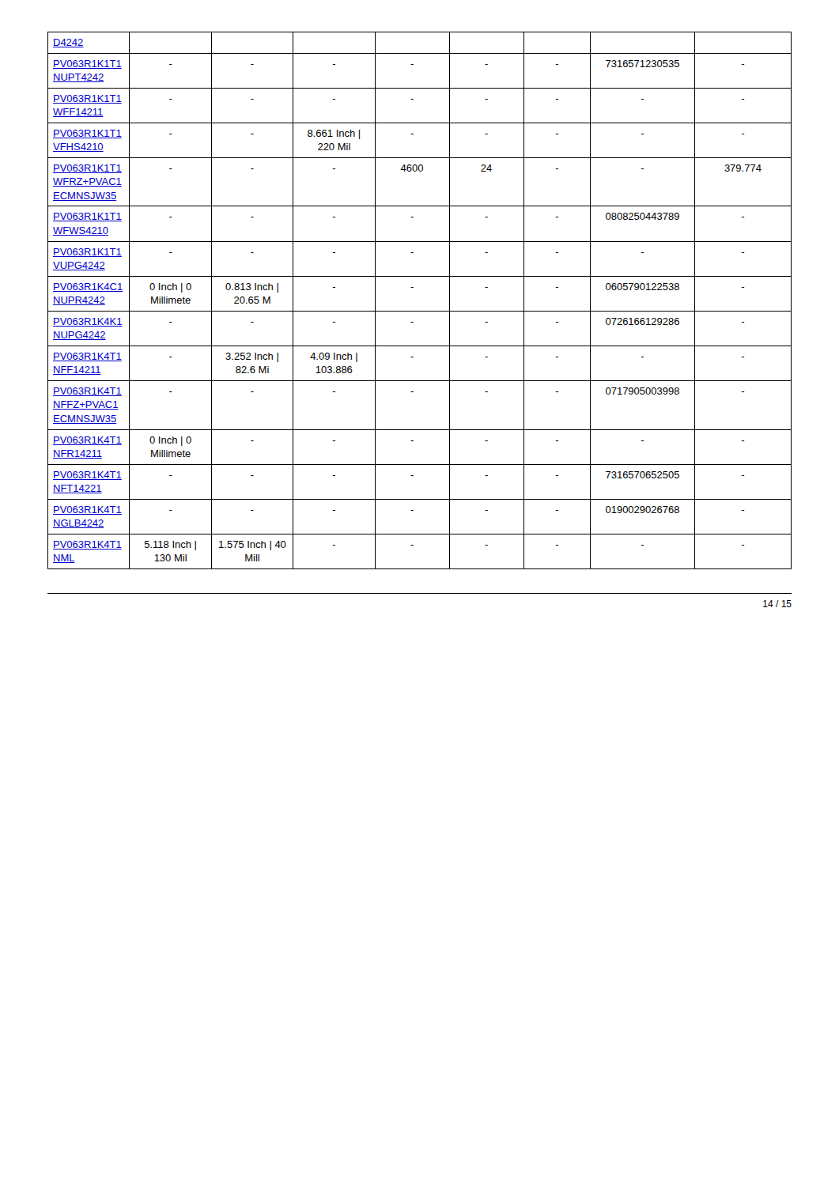| D4242 | | | | | | | | |
| PV063R1K1T1NUPT4242 | - | - | - | - | - | - | 7316571230535 | - |
| PV063R1K1T1WFF14211 | - | - | - | - | - | - | - | - |
| PV063R1K1T1VFHS4210 | - | - | 8.661 Inch / 220 Mil | - | - | - | - | - |
| PV063R1K1T1WFRZ+PVAC1ECMNSJW35 | - | - | - | 4600 | 24 | - | - | 379.774 |
| PV063R1K1T1WFWS4210 | - | - | - | - | - | - | 0808250443789 | - |
| PV063R1K1T1VUPG4242 | - | - | - | - | - | - | - | - |
| PV063R1K4C1NUPR4242 | 0 Inch / 0 Millimete | 0.813 Inch / 20.65 M | - | - | - | - | 0605790122538 | - |
| PV063R1K4K1NUPG4242 | - | - | - | - | - | - | 0726166129286 | - |
| PV063R1K4T1NFF14211 | - | 3.252 Inch / 82.6 Mi | 4.09 Inch / 103.886 | - | - | - | - | - |
| PV063R1K4T1NFFZ+PVAC1ECMNSJW35 | - | - | - | - | - | - | 0717905003998 | - |
| PV063R1K4T1NFR14211 | 0 Inch / 0 Millimete | - | - | - | - | - | - | - |
| PV063R1K4T1NFT14221 | - | - | - | - | - | - | 7316570652505 | - |
| PV063R1K4T1NGLB4242 | - | - | - | - | - | - | 0190029026768 | - |
| PV063R1K4T1NML | 5.118 Inch / 130 Mil | 1.575 Inch / 40 Mill | - | - | - | - | - | - |
14 / 15